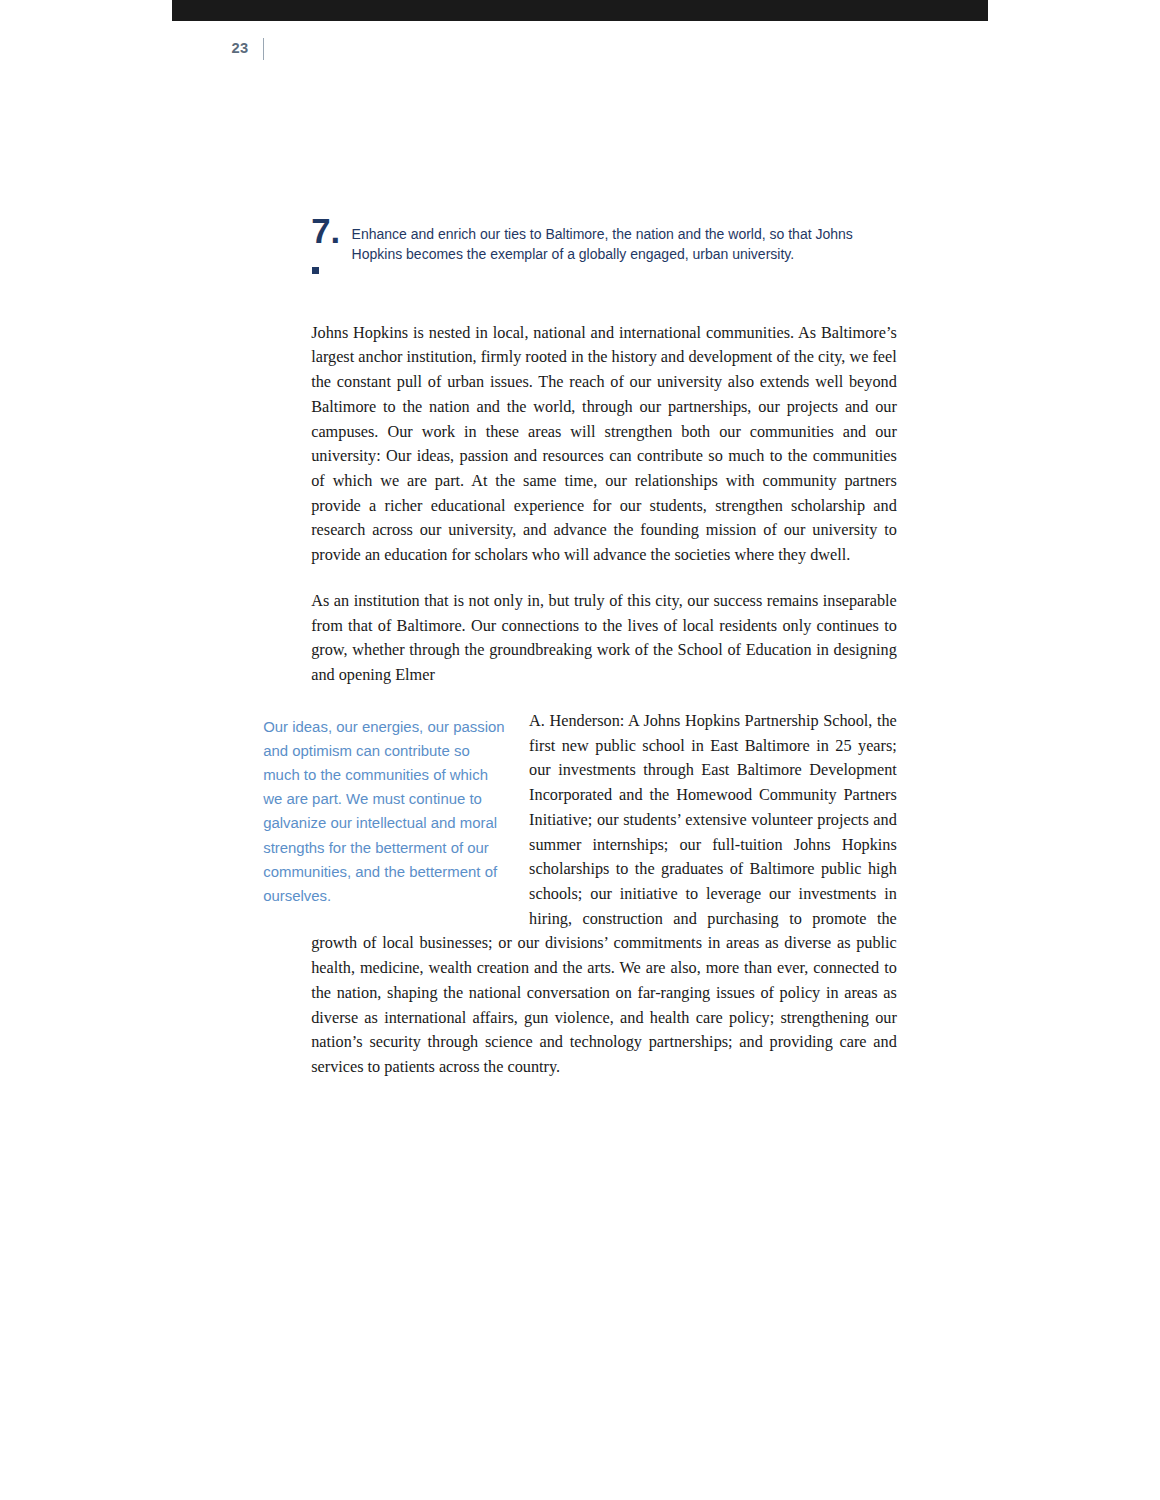23
7.
Enhance and enrich our ties to Baltimore, the nation and the world, so that Johns Hopkins becomes the exemplar of a globally engaged, urban university.
Johns Hopkins is nested in local, national and international communities. As Baltimore’s largest anchor institution, firmly rooted in the history and development of the city, we feel the constant pull of urban issues. The reach of our university also extends well beyond Baltimore to the nation and the world, through our partnerships, our projects and our campuses. Our work in these areas will strengthen both our communities and our university: Our ideas, passion and resources can contribute so much to the communities of which we are part. At the same time, our relationships with community partners provide a richer educational experience for our students, strengthen scholarship and research across our university, and advance the founding mission of our university to provide an education for scholars who will advance the societies where they dwell.
As an institution that is not only in, but truly of this city, our success remains inseparable from that of Baltimore. Our connections to the lives of local residents only continues to grow, whether through the groundbreaking work of the School of Education in designing and opening Elmer
Our ideas, our energies, our passion and optimism can contribute so much to the communities of which we are part. We must continue to galvanize our intellectual and moral strengths for the betterment of our communities, and the betterment of ourselves.
A. Henderson: A Johns Hopkins Partnership School, the first new public school in East Baltimore in 25 years; our investments through East Baltimore Development Incorporated and the Homewood Community Partners Initiative; our students’ extensive volunteer projects and summer internships; our full-tuition Johns Hopkins scholarships to the graduates of Baltimore public high schools; our initiative to leverage our investments in hiring, construction and purchasing to promote the growth of local businesses; or our divisions’ commitments in areas as diverse as public health, medicine, wealth creation and the arts. We are also, more than ever, connected to the nation, shaping the national conversation on far-ranging issues of policy in areas as diverse as international affairs, gun violence, and health care policy; strengthening our nation’s security through science and technology partnerships; and providing care and services to patients across the country.